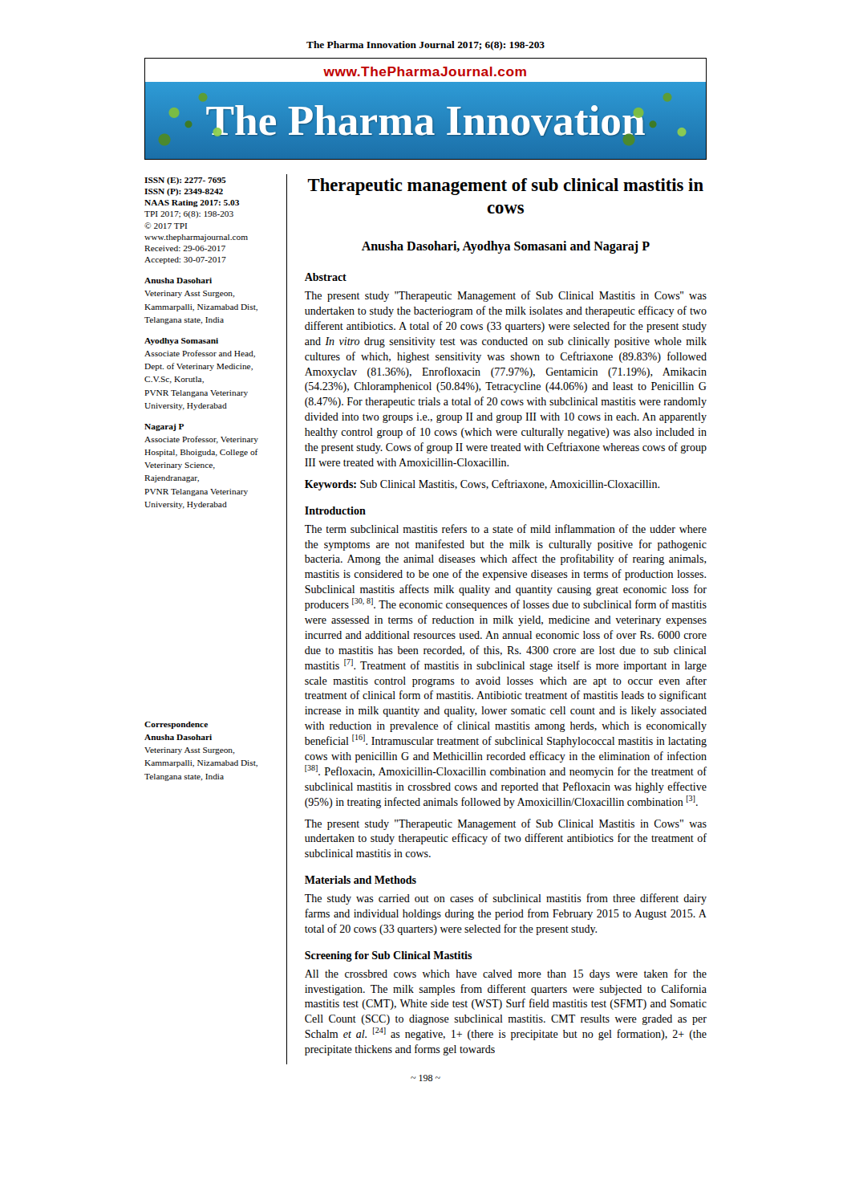The Pharma Innovation Journal 2017; 6(8): 198-203
www.ThePharmaJournal.com
The Pharma Innovation
ISSN (E): 2277- 7695
ISSN (P): 2349-8242
NAAS Rating 2017: 5.03
TPI 2017; 6(8): 198-203
© 2017 TPI
www.thepharmajournal.com
Received: 29-06-2017
Accepted: 30-07-2017
Anusha Dasohari
Veterinary Asst Surgeon,
Kammarpalli, Nizamabad Dist,
Telangana state, India
Ayodhya Somasani
Associate Professor and Head,
Dept. of Veterinary Medicine,
C.V.Sc, Korutla,
PVNR Telangana Veterinary
University, Hyderabad
Nagaraj P
Associate Professor, Veterinary
Hospital, Bhoiguda, College of
Veterinary Science,
Rajendranagar,
PVNR Telangana Veterinary
University, Hyderabad
Correspondence
Anusha Dasohari
Veterinary Asst Surgeon,
Kammarpalli, Nizamabad Dist,
Telangana state, India
Therapeutic management of sub clinical mastitis in cows
Anusha Dasohari, Ayodhya Somasani and Nagaraj P
Abstract
The present study ''Therapeutic Management of Sub Clinical Mastitis in Cows'' was undertaken to study the bacteriogram of the milk isolates and therapeutic efficacy of two different antibiotics. A total of 20 cows (33 quarters) were selected for the present study and In vitro drug sensitivity test was conducted on sub clinically positive whole milk cultures of which, highest sensitivity was shown to Ceftriaxone (89.83%) followed Amoxyclav (81.36%), Enrofloxacin (77.97%), Gentamicin (71.19%), Amikacin (54.23%), Chloramphenicol (50.84%), Tetracycline (44.06%) and least to Penicillin G (8.47%). For therapeutic trials a total of 20 cows with subclinical mastitis were randomly divided into two groups i.e., group II and group III with 10 cows in each. An apparently healthy control group of 10 cows (which were culturally negative) was also included in the present study. Cows of group II were treated with Ceftriaxone whereas cows of group III were treated with Amoxicillin-Cloxacillin.
Keywords: Sub Clinical Mastitis, Cows, Ceftriaxone, Amoxicillin-Cloxacillin.
Introduction
The term subclinical mastitis refers to a state of mild inflammation of the udder where the symptoms are not manifested but the milk is culturally positive for pathogenic bacteria. Among the animal diseases which affect the profitability of rearing animals, mastitis is considered to be one of the expensive diseases in terms of production losses. Subclinical mastitis affects milk quality and quantity causing great economic loss for producers [30, 8]. The economic consequences of losses due to subclinical form of mastitis were assessed in terms of reduction in milk yield, medicine and veterinary expenses incurred and additional resources used. An annual economic loss of over Rs. 6000 crore due to mastitis has been recorded, of this, Rs. 4300 crore are lost due to sub clinical mastitis [7]. Treatment of mastitis in subclinical stage itself is more important in large scale mastitis control programs to avoid losses which are apt to occur even after treatment of clinical form of mastitis. Antibiotic treatment of mastitis leads to significant increase in milk quantity and quality, lower somatic cell count and is likely associated with reduction in prevalence of clinical mastitis among herds, which is economically beneficial [16]. Intramuscular treatment of subclinical Staphylococcal mastitis in lactating cows with penicillin G and Methicillin recorded efficacy in the elimination of infection [38]. Pefloxacin, Amoxicillin-Cloxacillin combination and neomycin for the treatment of subclinical mastitis in crossbred cows and reported that Pefloxacin was highly effective (95%) in treating infected animals followed by Amoxicillin/Cloxacillin combination [3].
The present study "Therapeutic Management of Sub Clinical Mastitis in Cows" was undertaken to study therapeutic efficacy of two different antibiotics for the treatment of subclinical mastitis in cows.
Materials and Methods
The study was carried out on cases of subclinical mastitis from three different dairy farms and individual holdings during the period from February 2015 to August 2015. A total of 20 cows (33 quarters) were selected for the present study.
Screening for Sub Clinical Mastitis
All the crossbred cows which have calved more than 15 days were taken for the investigation. The milk samples from different quarters were subjected to California mastitis test (CMT), White side test (WST) Surf field mastitis test (SFMT) and Somatic Cell Count (SCC) to diagnose subclinical mastitis. CMT results were graded as per Schalm et al. [24] as negative, 1+ (there is precipitate but no gel formation), 2+ (the precipitate thickens and forms gel towards
~ 198 ~